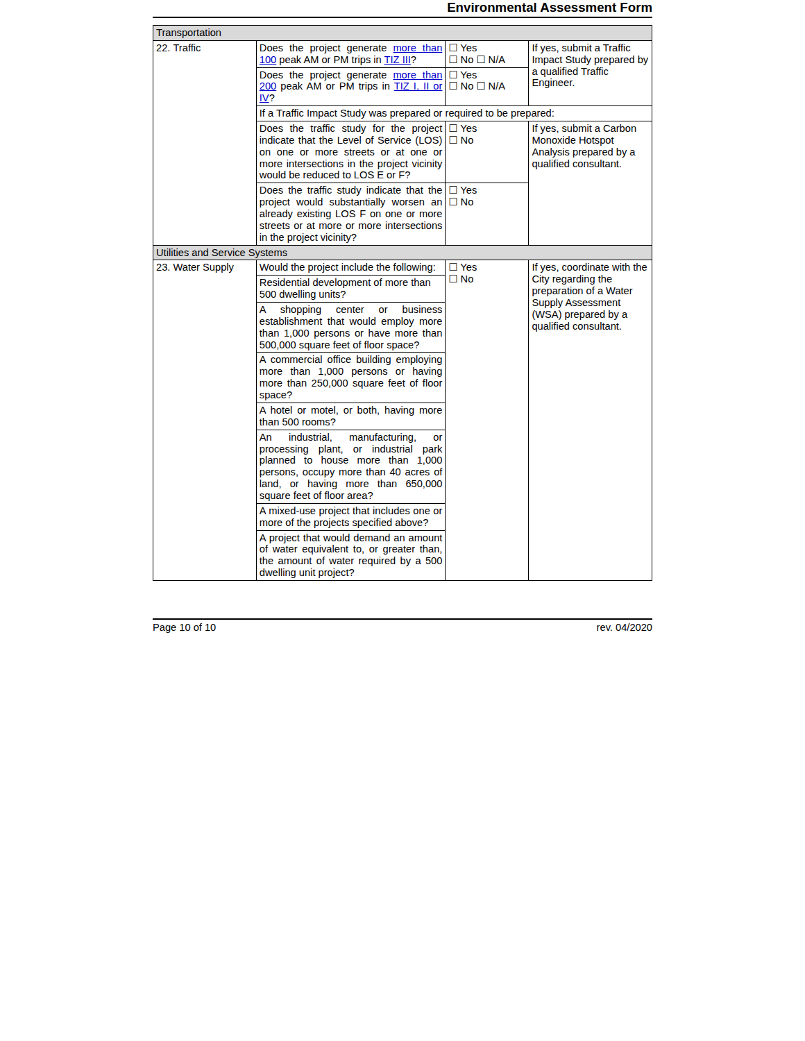Environmental Assessment Form
| Transportation |
| 22. Traffic | Does the project generate more than 100 peak AM or PM trips in TIZ III ? | ☐ Yes ☐ No ☐ N/A | If yes, submit a Traffic Impact Study prepared by a qualified Traffic Engineer. |
| Does the project generate more than 200 peak AM or PM trips in TIZ I, II or IV ? | ☐ Yes ☐ No ☐ N/A |
| If a Traffic Impact Study was prepared or required to be prepared: |
| Does the traffic study for the project indicate that the Level of Service (LOS) on one or more streets or at one or more intersections in the project vicinity would be reduced to LOS E or F? | ☐ Yes ☐ No | If yes, submit a Carbon Monoxide Hotspot Analysis prepared by a qualified consultant. |
| Does the traffic study indicate that the project would substantially worsen an already existing LOS F on one or more streets or at more or more intersections in the project vicinity? | ☐ Yes ☐ No |
| Utilities and Service Systems |
| 23. Water Supply | Would the project include the following: | ☐ Yes ☐ No | If yes, coordinate with the City regarding the preparation of a Water Supply Assessment (WSA) prepared by a qualified consultant. |
| Residential development of more than 500 dwelling units? |
| A shopping center or business establishment that would employ more than 1,000 persons or have more than 500,000 square feet of floor space? |
| A commercial office building employing more than 1,000 persons or having more than 250,000 square feet of floor space? |
| A hotel or motel, or both, having more than 500 rooms? |
| An industrial, manufacturing, or processing plant, or industrial park planned to house more than 1,000 persons, occupy more than 40 acres of land, or having more than 650,000 square feet of floor area? |
| A mixed-use project that includes one or more of the projects specified above? |
| A project that would demand an amount of water equivalent to, or greater than, the amount of water required by a 500 dwelling unit project? |
Page 10 of 10
rev. 04/2020